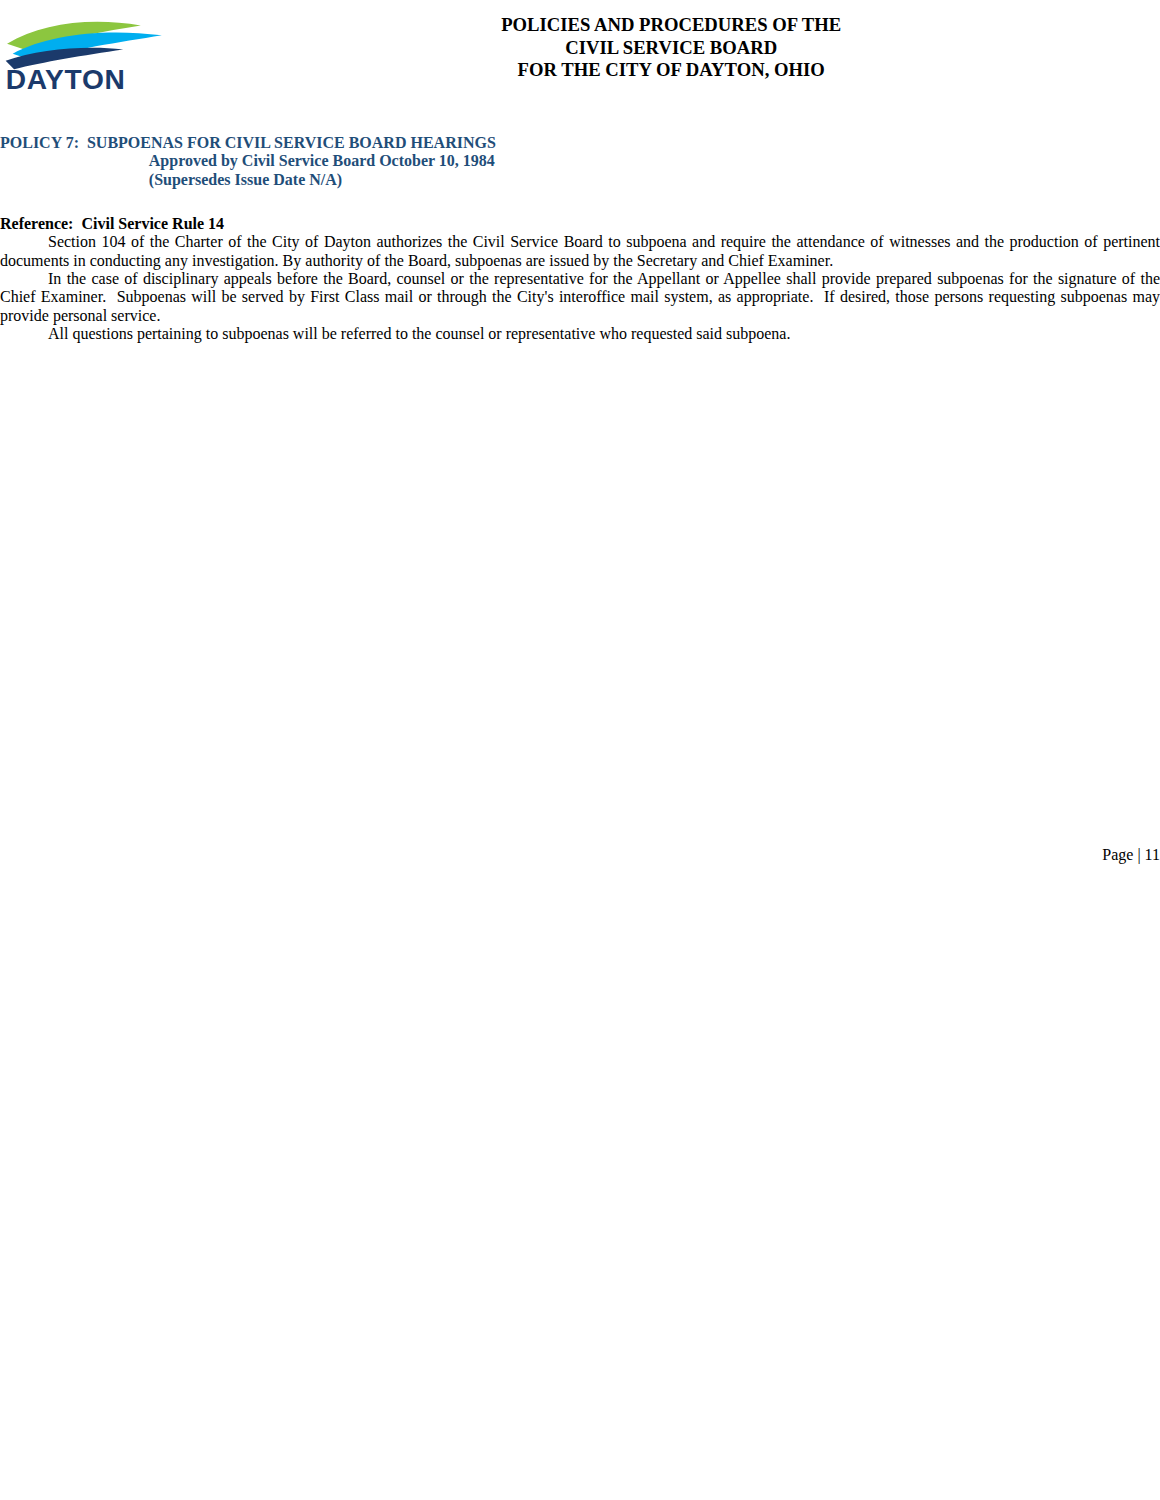DAYTON
POLICIES AND PROCEDURES OF THE
CIVIL SERVICE BOARD
FOR THE CITY OF DAYTON, OHIO
POLICY 7: SUBPOENAS FOR CIVIL SERVICE BOARD HEARINGS Approved by Civil Service Board October 10, 1984 (Supersedes Issue Date N/A)
Reference: Civil Service Rule 14
Section 104 of the Charter of the City of Dayton authorizes the Civil Service Board to subpoena and require the attendance of witnesses and the production of pertinent documents in conducting any investigation. By authority of the Board, subpoenas are issued by the Secretary and Chief Examiner.
In the case of disciplinary appeals before the Board, counsel or the representative for the Appellant or Appellee shall provide prepared subpoenas for the signature of the Chief Examiner. Subpoenas will be served by First Class mail or through the City's interoffice mail system, as appropriate. If desired, those persons requesting subpoenas may provide personal service.
All questions pertaining to subpoenas will be referred to the counsel or representative who requested said subpoena.
Page | 11